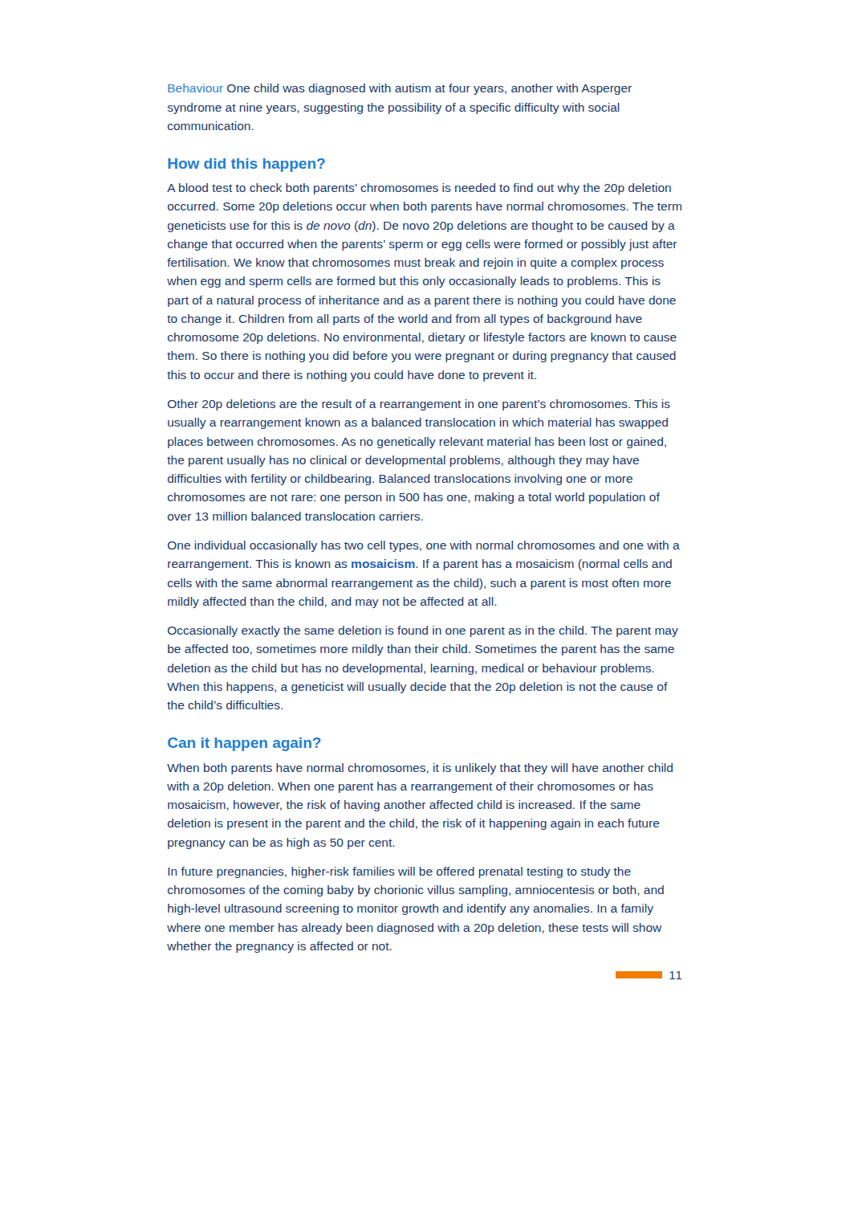Behaviour One child was diagnosed with autism at four years, another with Asperger syndrome at nine years, suggesting the possibility of a specific difficulty with social communication.
How did this happen?
A blood test to check both parents’ chromosomes is needed to find out why the 20p deletion occurred. Some 20p deletions occur when both parents have normal chromosomes. The term geneticists use for this is de novo (dn). De novo 20p deletions are thought to be caused by a change that occurred when the parents’ sperm or egg cells were formed or possibly just after fertilisation. We know that chromosomes must break and rejoin in quite a complex process when egg and sperm cells are formed but this only occasionally leads to problems. This is part of a natural process of inheritance and as a parent there is nothing you could have done to change it. Children from all parts of the world and from all types of background have chromosome 20p deletions. No environmental, dietary or lifestyle factors are known to cause them. So there is nothing you did before you were pregnant or during pregnancy that caused this to occur and there is nothing you could have done to prevent it.
Other 20p deletions are the result of a rearrangement in one parent’s chromosomes. This is usually a rearrangement known as a balanced translocation in which material has swapped places between chromosomes. As no genetically relevant material has been lost or gained, the parent usually has no clinical or developmental problems, although they may have difficulties with fertility or childbearing. Balanced translocations involving one or more chromosomes are not rare: one person in 500 has one, making a total world population of over 13 million balanced translocation carriers.
One individual occasionally has two cell types, one with normal chromosomes and one with a rearrangement. This is known as mosaicism. If a parent has a mosaicism (normal cells and cells with the same abnormal rearrangement as the child), such a parent is most often more mildly affected than the child, and may not be affected at all.
Occasionally exactly the same deletion is found in one parent as in the child. The parent may be affected too, sometimes more mildly than their child. Sometimes the parent has the same deletion as the child but has no developmental, learning, medical or behaviour problems. When this happens, a geneticist will usually decide that the 20p deletion is not the cause of the child’s difficulties.
Can it happen again?
When both parents have normal chromosomes, it is unlikely that they will have another child with a 20p deletion. When one parent has a rearrangement of their chromosomes or has mosaicism, however, the risk of having another affected child is increased. If the same deletion is present in the parent and the child, the risk of it happening again in each future pregnancy can be as high as 50 per cent.
In future pregnancies, higher-risk families will be offered prenatal testing to study the chromosomes of the coming baby by chorionic villus sampling, amniocentesis or both, and high-level ultrasound screening to monitor growth and identify any anomalies. In a family where one member has already been diagnosed with a 20p deletion, these tests will show whether the pregnancy is affected or not.
11